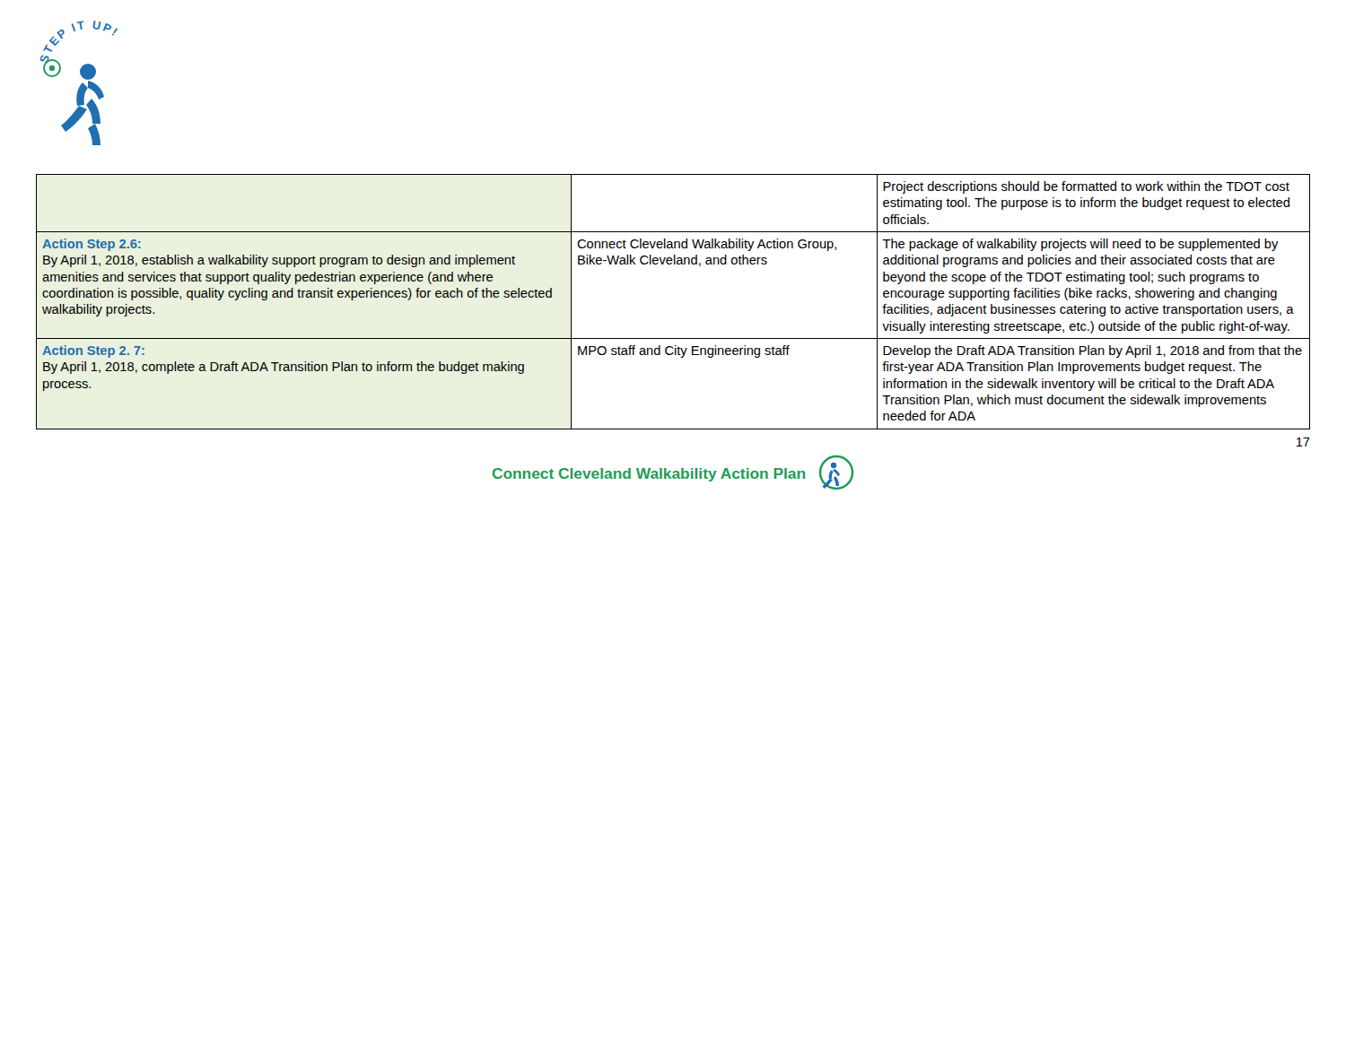STEP IT UP!
| | | Project descriptions should be formatted to work within the TDOT cost estimating tool. The purpose is to inform the budget request to elected officials. |
| Action Step 2.6: By April 1, 2018, establish a walkability support program to design and implement amenities and services that support quality pedestrian experience (and where coordination is possible, quality cycling and transit experiences) for each of the selected walkability projects. | Connect Cleveland Walkability Action Group, Bike-Walk Cleveland, and others | The package of walkability projects will need to be supplemented by additional programs and policies and their associated costs that are beyond the scope of the TDOT estimating tool; such programs to encourage supporting facilities (bike racks, showering and changing facilities, adjacent businesses catering to active transportation users, a visually interesting streetscape, etc.) outside of the public right-of-way. |
| Action Step 2. 7: By April 1, 2018, complete a Draft ADA Transition Plan to inform the budget making process. | MPO staff and City Engineering staff | Develop the Draft ADA Transition Plan by April 1, 2018 and from that the first-year ADA Transition Plan Improvements budget request. The information in the sidewalk inventory will be critical to the Draft ADA Transition Plan, which must document the sidewalk improvements needed for ADA |
17
Connect Cleveland Walkability Action Plan